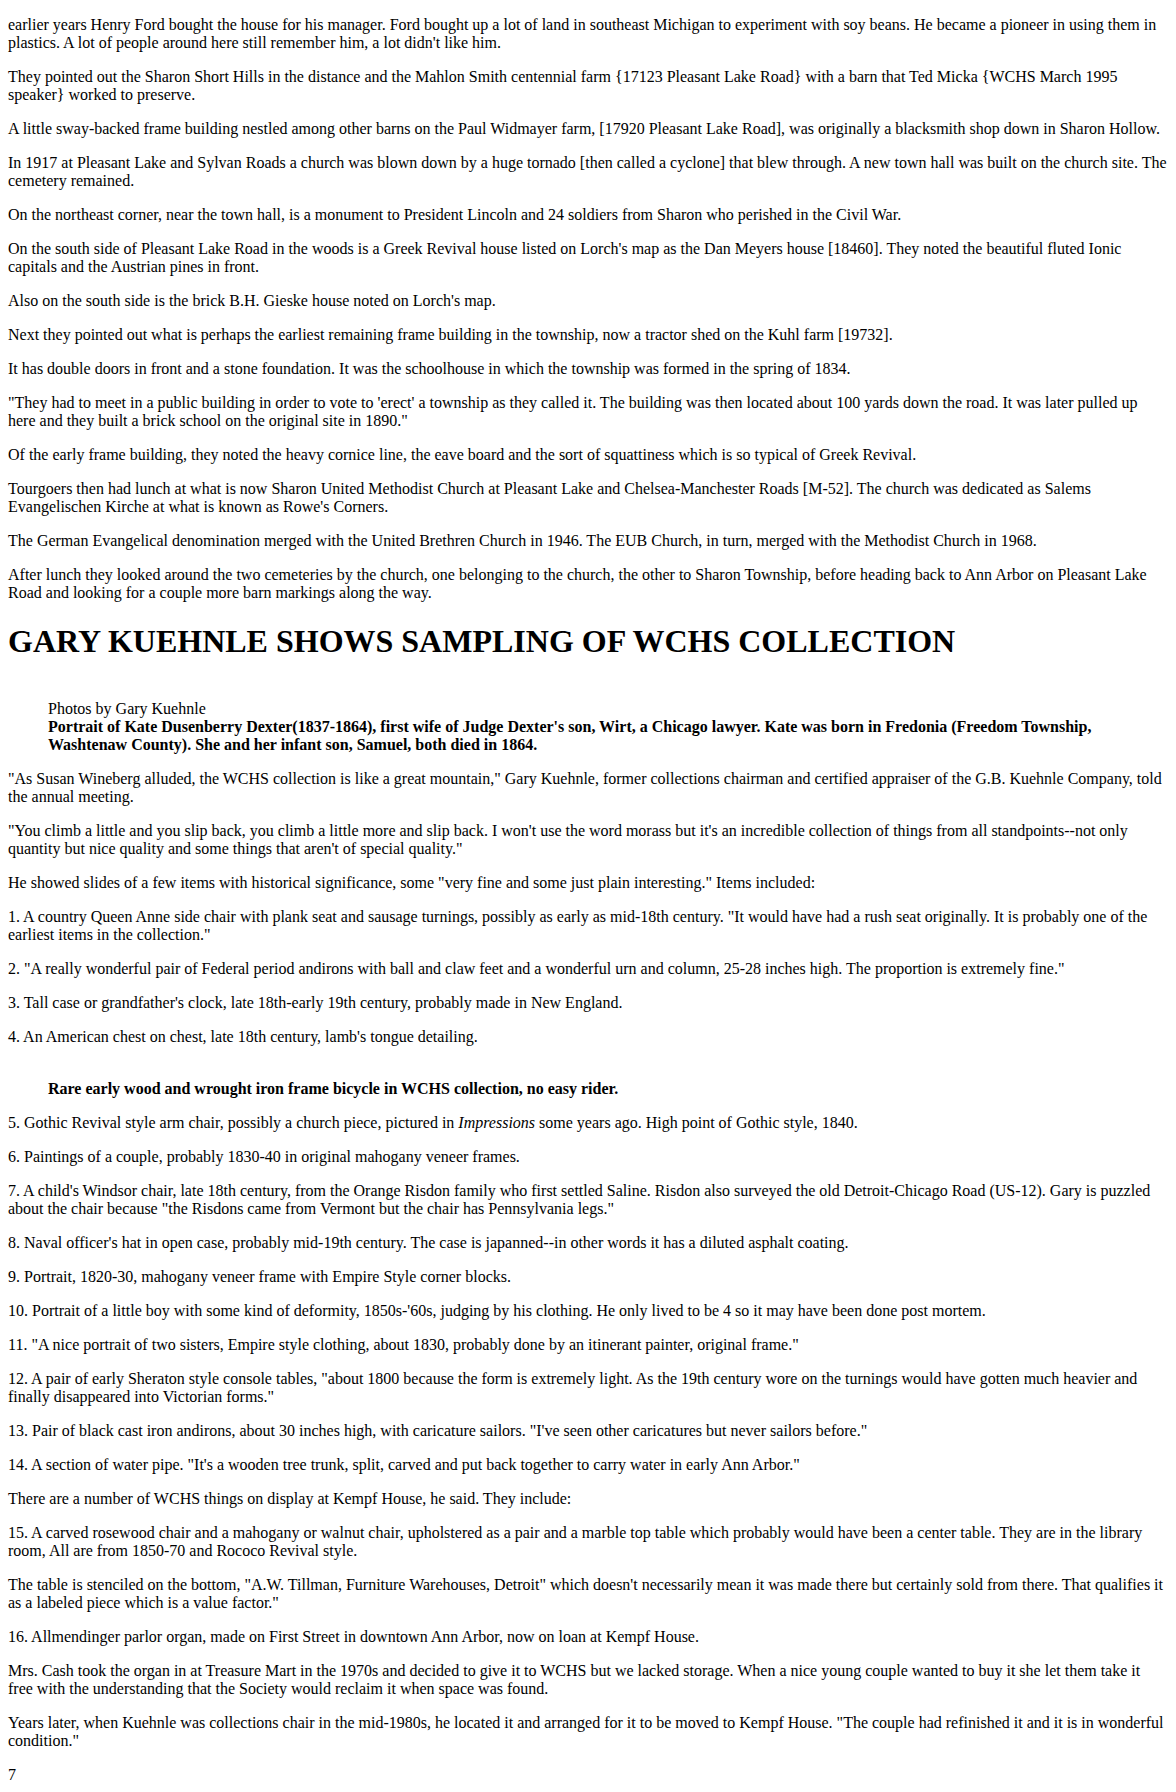earlier years Henry Ford bought the house for his manager. Ford bought up a lot of land in southeast Michigan to experiment with soy beans. He became a pioneer in using them in plastics. A lot of people around here still remember him, a lot didn't like him.
They pointed out the Sharon Short Hills in the distance and the Mahlon Smith centennial farm {17123 Pleasant Lake Road} with a barn that Ted Micka {WCHS March 1995 speaker} worked to preserve.
A little sway-backed frame building nestled among other barns on the Paul Widmayer farm, [17920 Pleasant Lake Road], was originally a blacksmith shop down in Sharon Hollow.
In 1917 at Pleasant Lake and Sylvan Roads a church was blown down by a huge tornado [then called a cyclone] that blew through. A new town hall was built on the church site. The cemetery remained.
On the northeast corner, near the town hall, is a monument to President Lincoln and 24 soldiers from Sharon who perished in the Civil War.
On the south side of Pleasant Lake Road in the woods is a Greek Revival house listed on Lorch's map as the Dan Meyers house [18460]. They noted the beautiful fluted Ionic capitals and the Austrian pines in front.
Also on the south side is the brick B.H. Gieske house noted on Lorch's map.
Next they pointed out what is perhaps the earliest remaining frame building in the township, now a tractor shed on the Kuhl farm [19732].
It has double doors in front and a stone foundation. It was the schoolhouse in which the township was formed in the spring of 1834.
"They had to meet in a public building in order to vote to 'erect' a township as they called it. The building was then located about 100 yards down the road. It was later pulled up here and they built a brick school on the original site in 1890."
Of the early frame building, they noted the heavy cornice line, the eave board and the sort of squattiness which is so typical of Greek Revival.
Tourgoers then had lunch at what is now Sharon United Methodist Church at Pleasant Lake and Chelsea-Manchester Roads [M-52]. The church was dedicated as Salems Evangelischen Kirche at what is known as Rowe's Corners.
The German Evangelical denomination merged with the United Brethren Church in 1946. The EUB Church, in turn, merged with the Methodist Church in 1968.
After lunch they looked around the two cemeteries by the church, one belonging to the church, the other to Sharon Township, before heading back to Ann Arbor on Pleasant Lake Road and looking for a couple more barn markings along the way.
GARY KUEHNLE SHOWS SAMPLING OF WCHS COLLECTION
Photos by Gary Kuehnle
Portrait of Kate Dusenberry Dexter(1837-1864), first wife of Judge Dexter's son, Wirt, a Chicago lawyer. Kate was born in Fredonia (Freedom Township, Washtenaw County). She and her infant son, Samuel, both died in 1864.
"As Susan Wineberg alluded, the WCHS collection is like a great mountain," Gary Kuehnle, former collections chairman and certified appraiser of the G.B. Kuehnle Company, told the annual meeting.
"You climb a little and you slip back, you climb a little more and slip back. I won't use the word morass but it's an incredible collection of things from all standpoints--not only quantity but nice quality and some things that aren't of special quality."
He showed slides of a few items with historical significance, some "very fine and some just plain interesting." Items included:
1. A country Queen Anne side chair with plank seat and sausage turnings, possibly as early as mid-18th century. "It would have had a rush seat originally. It is probably one of the earliest items in the collection."
2. "A really wonderful pair of Federal period andirons with ball and claw feet and a wonderful urn and column, 25-28 inches high. The proportion is extremely fine."
3. Tall case or grandfather's clock, late 18th-early 19th century, probably made in New England.
4. An American chest on chest, late 18th century, lamb's tongue detailing.
Rare early wood and wrought iron frame bicycle in WCHS collection, no easy rider.
5. Gothic Revival style arm chair, possibly a church piece, pictured in Impressions some years ago. High point of Gothic style, 1840.
6. Paintings of a couple, probably 1830-40 in original mahogany veneer frames.
7. A child's Windsor chair, late 18th century, from the Orange Risdon family who first settled Saline. Risdon also surveyed the old Detroit-Chicago Road (US-12). Gary is puzzled about the chair because "the Risdons came from Vermont but the chair has Pennsylvania legs."
8. Naval officer's hat in open case, probably mid-19th century. The case is japanned--in other words it has a diluted asphalt coating.
9. Portrait, 1820-30, mahogany veneer frame with Empire Style corner blocks.
10. Portrait of a little boy with some kind of deformity, 1850s-'60s, judging by his clothing. He only lived to be 4 so it may have been done post mortem.
11. "A nice portrait of two sisters, Empire style clothing, about 1830, probably done by an itinerant painter, original frame."
12. A pair of early Sheraton style console tables, "about 1800 because the form is extremely light. As the 19th century wore on the turnings would have gotten much heavier and finally disappeared into Victorian forms."
13. Pair of black cast iron andirons, about 30 inches high, with caricature sailors. "I've seen other caricatures but never sailors before."
14. A section of water pipe. "It's a wooden tree trunk, split, carved and put back together to carry water in early Ann Arbor."
There are a number of WCHS things on display at Kempf House, he said. They include:
15. A carved rosewood chair and a mahogany or walnut chair, upholstered as a pair and a marble top table which probably would have been a center table. They are in the library room, All are from 1850-70 and Rococo Revival style.
The table is stenciled on the bottom, "A.W. Tillman, Furniture Warehouses, Detroit" which doesn't necessarily mean it was made there but certainly sold from there. That qualifies it as a labeled piece which is a value factor."
16. Allmendinger parlor organ, made on First Street in downtown Ann Arbor, now on loan at Kempf House.
Mrs. Cash took the organ in at Treasure Mart in the 1970s and decided to give it to WCHS but we lacked storage. When a nice young couple wanted to buy it she let them take it free with the understanding that the Society would reclaim it when space was found.
Years later, when Kuehnle was collections chair in the mid-1980s, he located it and arranged for it to be moved to Kempf House. "The couple had refinished it and it is in wonderful condition."
7